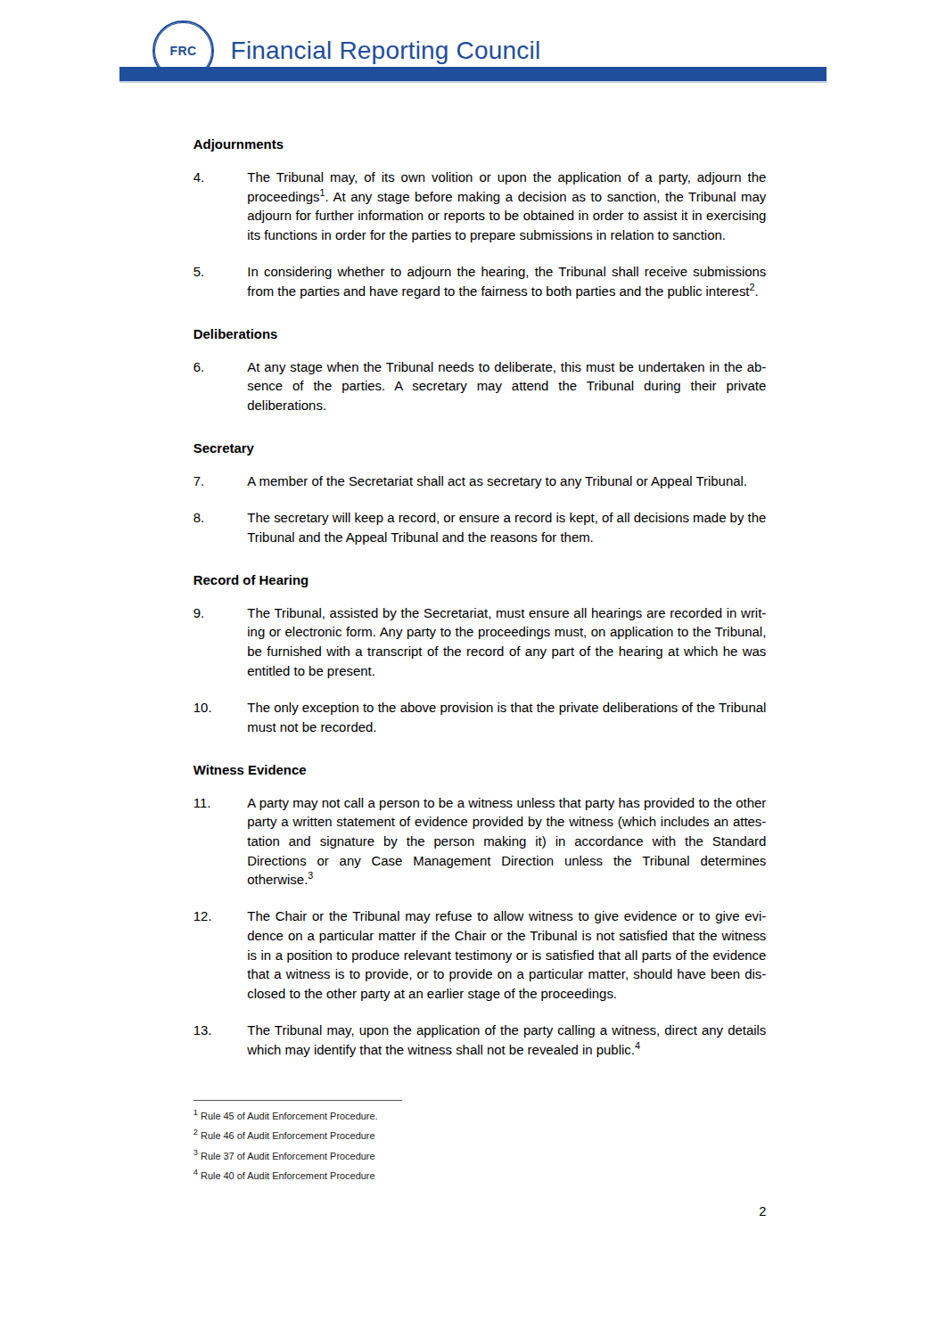FRC
Financial Reporting Council
Adjournments
4.
The Tribunal may, of its own volition or upon the application of a party, adjourn the proceedings1. At any stage before making a decision as to sanction, the Tribunal may adjourn for further information or reports to be obtained in order to assist it in exercising its functions in order for the parties to prepare submissions in relation to sanction.
5.
In considering whether to adjourn the hearing, the Tribunal shall receive submissions from the parties and have regard to the fairness to both parties and the public interest2.
Deliberations
6.
At any stage when the Tribunal needs to deliberate, this must be undertaken in the absence of the parties. A secretary may attend the Tribunal during their private deliberations.
Secretary
7.
A member of the Secretariat shall act as secretary to any Tribunal or Appeal Tribunal.
8.
The secretary will keep a record, or ensure a record is kept, of all decisions made by the Tribunal and the Appeal Tribunal and the reasons for them.
Record of Hearing
9.
The Tribunal, assisted by the Secretariat, must ensure all hearings are recorded in writing or electronic form. Any party to the proceedings must, on application to the Tribunal, be furnished with a transcript of the record of any part of the hearing at which he was entitled to be present.
10.
The only exception to the above provision is that the private deliberations of the Tribunal must not be recorded.
Witness Evidence
11.
A party may not call a person to be a witness unless that party has provided to the other party a written statement of evidence provided by the witness (which includes an attestation and signature by the person making it) in accordance with the Standard Directions or any Case Management Direction unless the Tribunal determines otherwise.3
12.
The Chair or the Tribunal may refuse to allow witness to give evidence or to give evidence on a particular matter if the Chair or the Tribunal is not satisfied that the witness is in a position to produce relevant testimony or is satisfied that all parts of the evidence that a witness is to provide, or to provide on a particular matter, should have been disclosed to the other party at an earlier stage of the proceedings.
13.
The Tribunal may, upon the application of the party calling a witness, direct any details which may identify that the witness shall not be revealed in public.4
1 Rule 45 of Audit Enforcement Procedure.
2 Rule 46 of Audit Enforcement Procedure
3 Rule 37 of Audit Enforcement Procedure
4 Rule 40 of Audit Enforcement Procedure
2